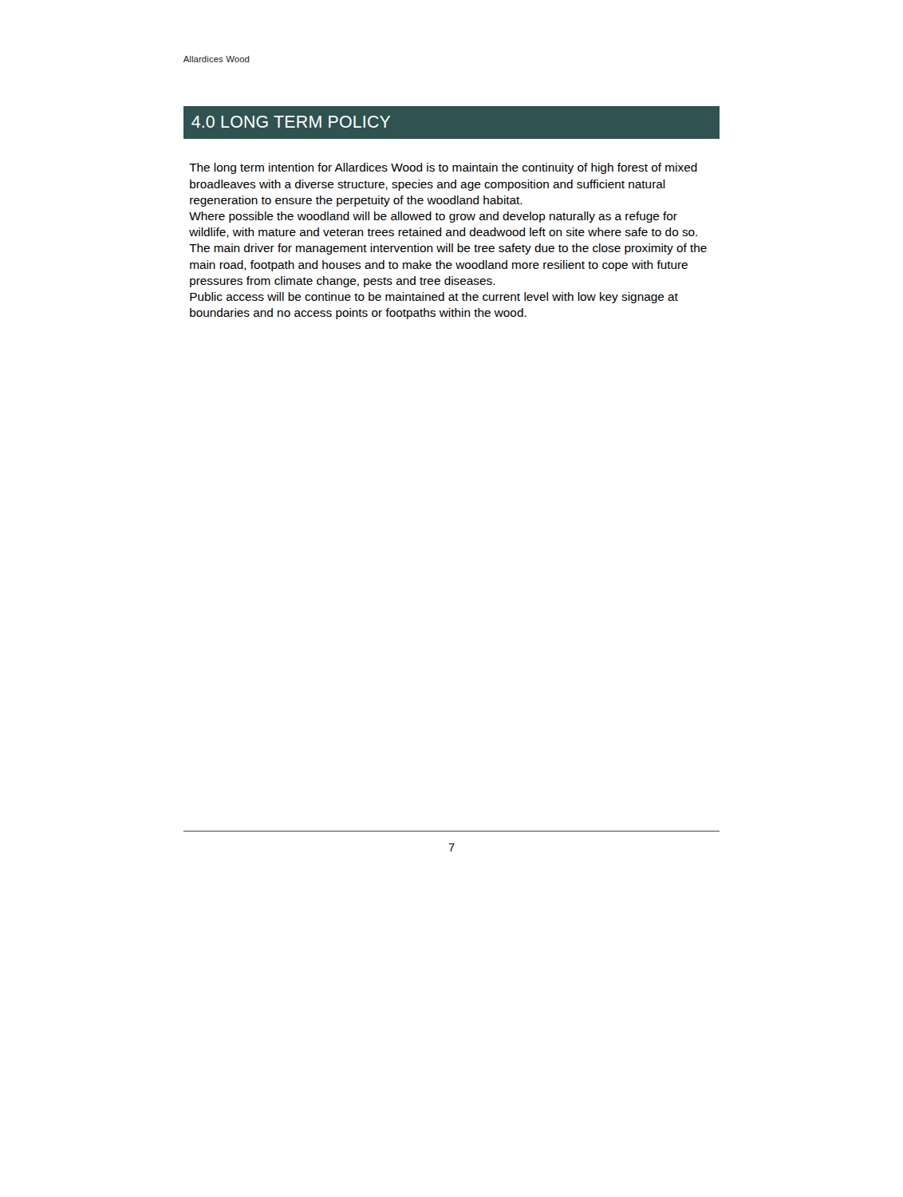Allardices Wood
4.0 LONG TERM POLICY
The long term intention for Allardices Wood is to maintain the continuity of high forest of mixed broadleaves with a diverse structure, species and age composition and sufficient natural regeneration to ensure the perpetuity of the woodland habitat.
Where possible the woodland will be allowed to grow and develop naturally as a refuge for wildlife, with mature and veteran trees retained and deadwood left on site where safe to do so.
The main driver for management intervention will be tree safety due to the close proximity of the main road, footpath and houses and to make the woodland more resilient to cope with future pressures from climate change, pests and tree diseases.
Public access will be continue to be maintained at the current level with low key signage at boundaries and no access points or footpaths within the wood.
7